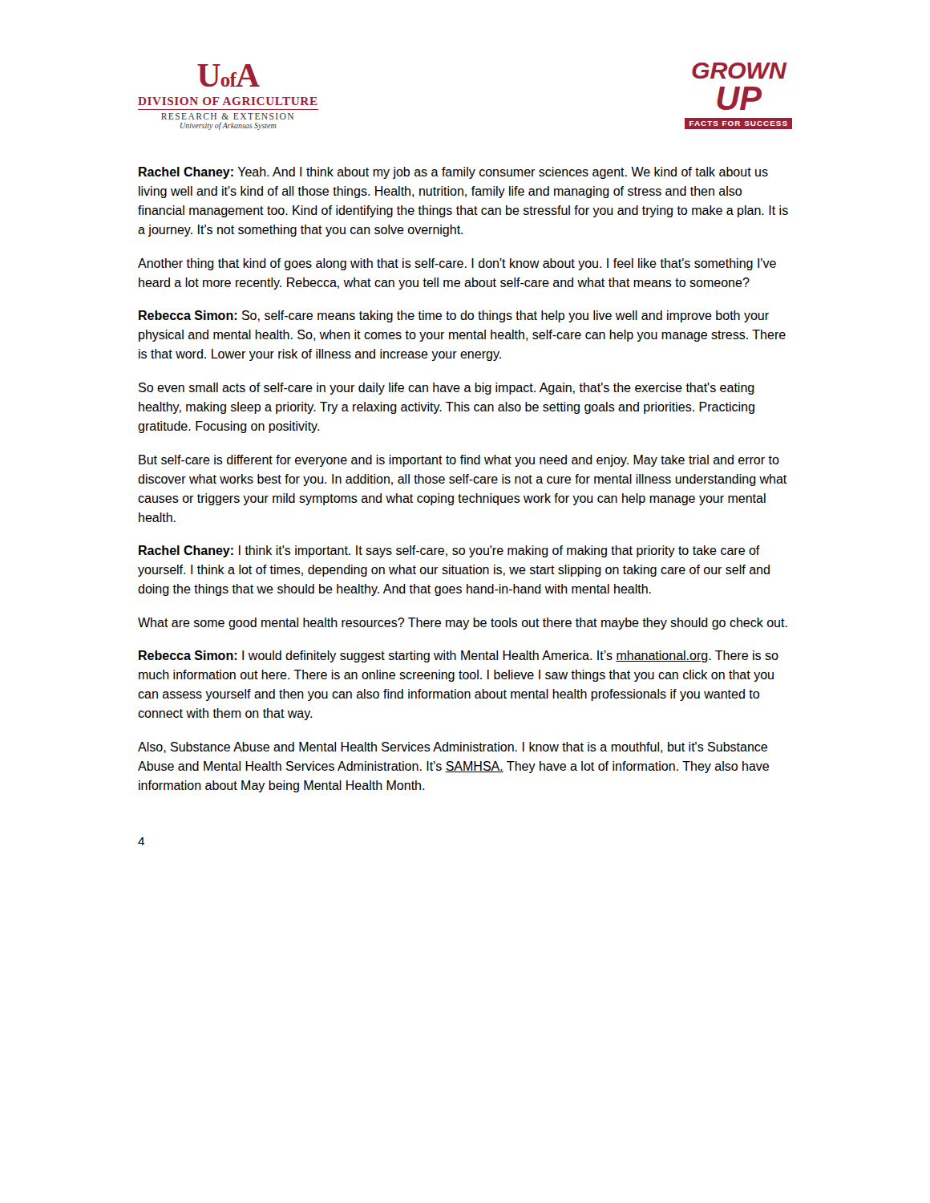Uof A
DIVISION OF AGRICULTURE
RESEARCH & EXTENSION
University of Arkansas System
GROWN
UP
FACTS FOR SUCCESS
Rachel Chaney: Yeah. And I think about my job as a family consumer sciences agent. We kind of talk about us living well and it's kind of all those things. Health, nutrition, family life and managing of stress and then also financial management too. Kind of identifying the things that can be stressful for you and trying to make a plan. It is a journey. It's not something that you can solve overnight.
Another thing that kind of goes along with that is self-care. I don't know about you. I feel like that's something I've heard a lot more recently. Rebecca, what can you tell me about self-care and what that means to someone?
Rebecca Simon: So, self-care means taking the time to do things that help you live well and improve both your physical and mental health. So, when it comes to your mental health, self-care can help you manage stress. There is that word. Lower your risk of illness and increase your energy.
So even small acts of self-care in your daily life can have a big impact. Again, that's the exercise that's eating healthy, making sleep a priority. Try a relaxing activity. This can also be setting goals and priorities. Practicing gratitude. Focusing on positivity.
But self-care is different for everyone and is important to find what you need and enjoy. May take trial and error to discover what works best for you. In addition, all those self-care is not a cure for mental illness understanding what causes or triggers your mild symptoms and what coping techniques work for you can help manage your mental health.
Rachel Chaney: I think it's important. It says self-care, so you're making of making that priority to take care of yourself. I think a lot of times, depending on what our situation is, we start slipping on taking care of our self and doing the things that we should be healthy. And that goes hand-in-hand with mental health.
What are some good mental health resources? There may be tools out there that maybe they should go check out.
Rebecca Simon: I would definitely suggest starting with Mental Health America. It’s mhanational.org. There is so much information out here. There is an online screening tool. I believe I saw things that you can click on that you can assess yourself and then you can also find information about mental health professionals if you wanted to connect with them on that way.
Also, Substance Abuse and Mental Health Services Administration. I know that is a mouthful, but it's Substance Abuse and Mental Health Services Administration. It's SAMHSA. They have a lot of information. They also have information about May being Mental Health Month.
4